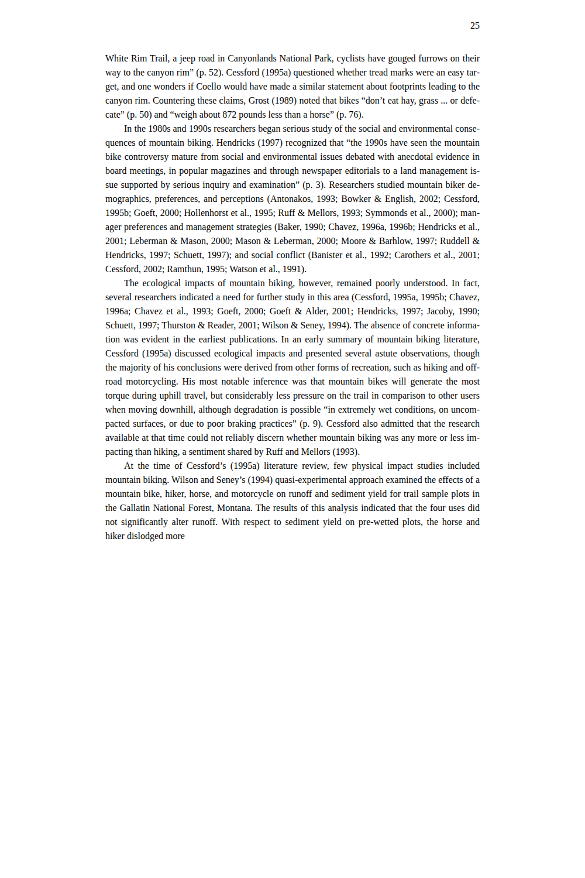25
White Rim Trail, a jeep road in Canyonlands National Park, cyclists have gouged furrows on their way to the canyon rim” (p. 52). Cessford (1995a) questioned whether tread marks were an easy target, and one wonders if Coello would have made a similar statement about footprints leading to the canyon rim. Countering these claims, Grost (1989) noted that bikes “don’t eat hay, grass ... or defecate” (p. 50) and “weigh about 872 pounds less than a horse” (p. 76).
In the 1980s and 1990s researchers began serious study of the social and environmental consequences of mountain biking. Hendricks (1997) recognized that “the 1990s have seen the mountain bike controversy mature from social and environmental issues debated with anecdotal evidence in board meetings, in popular magazines and through newspaper editorials to a land management issue supported by serious inquiry and examination” (p. 3). Researchers studied mountain biker demographics, preferences, and perceptions (Antonakos, 1993; Bowker & English, 2002; Cessford, 1995b; Goeft, 2000; Hollenhorst et al., 1995; Ruff & Mellors, 1993; Symmonds et al., 2000); manager preferences and management strategies (Baker, 1990; Chavez, 1996a, 1996b; Hendricks et al., 2001; Leberman & Mason, 2000; Mason & Leberman, 2000; Moore & Barhlow, 1997; Ruddell & Hendricks, 1997; Schuett, 1997); and social conflict (Banister et al., 1992; Carothers et al., 2001; Cessford, 2002; Ramthun, 1995; Watson et al., 1991).
The ecological impacts of mountain biking, however, remained poorly understood. In fact, several researchers indicated a need for further study in this area (Cessford, 1995a, 1995b; Chavez, 1996a; Chavez et al., 1993; Goeft, 2000; Goeft & Alder, 2001; Hendricks, 1997; Jacoby, 1990; Schuett, 1997; Thurston & Reader, 2001; Wilson & Seney, 1994). The absence of concrete information was evident in the earliest publications. In an early summary of mountain biking literature, Cessford (1995a) discussed ecological impacts and presented several astute observations, though the majority of his conclusions were derived from other forms of recreation, such as hiking and off-road motorcycling. His most notable inference was that mountain bikes will generate the most torque during uphill travel, but considerably less pressure on the trail in comparison to other users when moving downhill, although degradation is possible “in extremely wet conditions, on uncompacted surfaces, or due to poor braking practices” (p. 9). Cessford also admitted that the research available at that time could not reliably discern whether mountain biking was any more or less impacting than hiking, a sentiment shared by Ruff and Mellors (1993).
At the time of Cessford’s (1995a) literature review, few physical impact studies included mountain biking. Wilson and Seney’s (1994) quasi-experimental approach examined the effects of a mountain bike, hiker, horse, and motorcycle on runoff and sediment yield for trail sample plots in the Gallatin National Forest, Montana. The results of this analysis indicated that the four uses did not significantly alter runoff. With respect to sediment yield on pre-wetted plots, the horse and hiker dislodged more